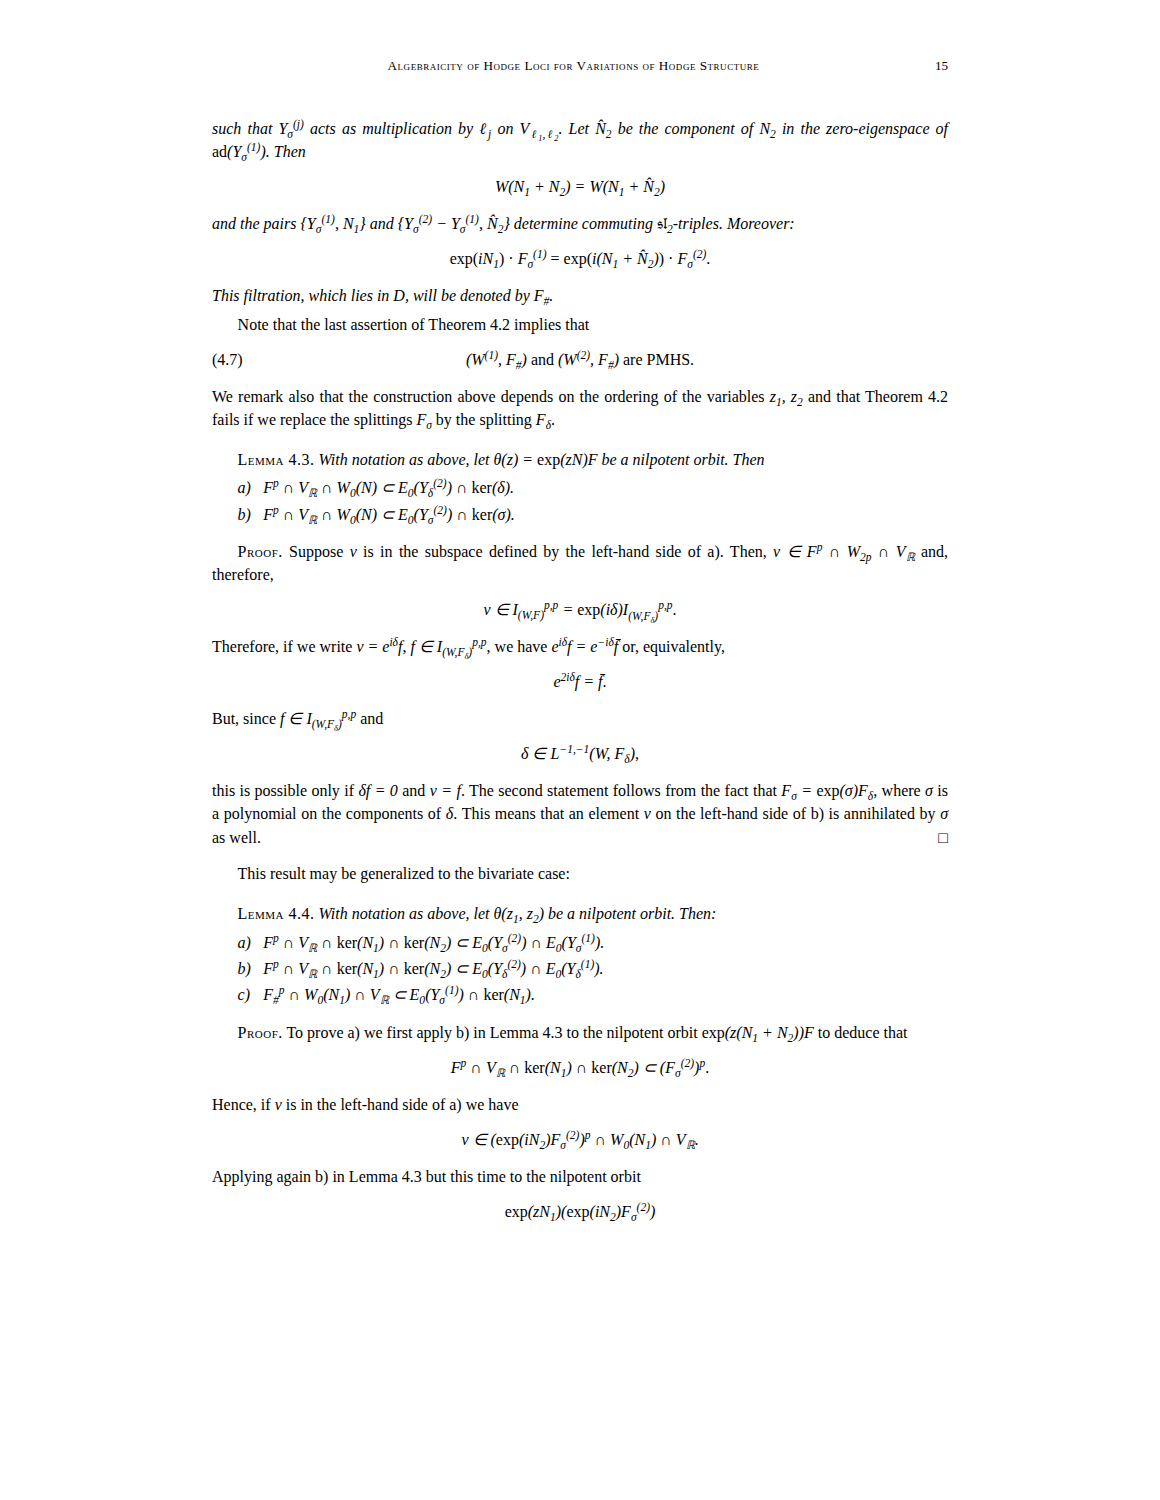Algebraicity of Hodge Loci for Variations of Hodge Structure 15
such that Yσ(j) acts as multiplication by ℓj on Vℓ1,ℓ2. Let N̂2 be the component of N2 in the zero-eigenspace of ad(Yσ(1)). Then
W(N1 + N2) = W(N1 + N̂2)
and the pairs {Yσ(1), N1} and {Yσ(2) − Yσ(1), N̂2} determine commuting 𝔰𝔩2-triples. Moreover:
exp(iN1) · Fσ(1) = exp(i(N1 + N̂2)) · Fσ(2).
This filtration, which lies in D, will be denoted by F#.
Note that the last assertion of Theorem 4.2 implies that
(4.7) (W(1), F#) and (W(2), F#) are PMHS.
We remark also that the construction above depends on the ordering of the variables z1, z2 and that Theorem 4.2 fails if we replace the splittings Fσ by the splitting Fδ.
Lemma 4.3. With notation as above, let θ(z) = exp(zN)F be a nilpotent orbit. Then
a) Fp ∩ Vℝ ∩ W0(N) ⊂ E0(Yδ(2)) ∩ ker(δ).
b) Fp ∩ Vℝ ∩ W0(N) ⊂ E0(Yσ(2)) ∩ ker(σ).
Proof. Suppose v is in the subspace defined by the left-hand side of a). Then, v ∈ Fp ∩ W2p ∩ Vℝ and, therefore,
v ∈ I(W,F)p,p = exp(iδ)I(W,Fδ)p,p.
Therefore, if we write v = eiδf, f ∈ I(W,Fδ)p,p, we have eiδf = e−iδf̄ or, equivalently,
e2iδf = f̄.
But, since f ∈ I(W,Fδ)p,p and
δ ∈ L−1,−1(W, Fδ),
this is possible only if δf = 0 and v = f. The second statement follows from the fact that Fσ = exp(σ)Fδ, where σ is a polynomial on the components of δ. This means that an element v on the left-hand side of b) is annihilated by σ as well. □
This result may be generalized to the bivariate case:
Lemma 4.4. With notation as above, let θ(z1, z2) be a nilpotent orbit. Then:
a) Fp ∩ Vℝ ∩ ker(N1) ∩ ker(N2) ⊂ E0(Yσ(2)) ∩ E0(Yσ(1)).
b) Fp ∩ Vℝ ∩ ker(N1) ∩ ker(N2) ⊂ E0(Yδ(2)) ∩ E0(Yδ(1)).
c) F#p ∩ W0(N1) ∩ Vℝ ⊂ E0(Yσ(1)) ∩ ker(N1).
Proof. To prove a) we first apply b) in Lemma 4.3 to the nilpotent orbit exp(z(N1 + N2))F to deduce that
Fp ∩ Vℝ ∩ ker(N1) ∩ ker(N2) ⊂ (Fσ(2))p.
Hence, if v is in the left-hand side of a) we have
v ∈ (exp(iN2)Fσ(2))p ∩ W0(N1) ∩ Vℝ.
Applying again b) in Lemma 4.3 but this time to the nilpotent orbit
exp(zN1)(exp(iN2)Fσ(2))